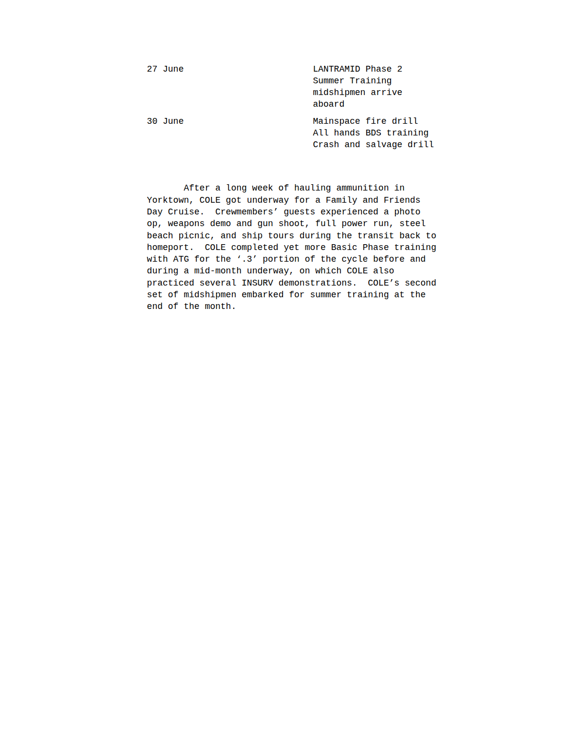| 27 June | LANTRAMID Phase 2 Summer Training midshipmen arrive aboard |
| 30 June | Mainspace fire drill All hands BDS training Crash and salvage drill |
After a long week of hauling ammunition in Yorktown, COLE got underway for a Family and Friends Day Cruise. Crewmembers’ guests experienced a photo op, weapons demo and gun shoot, full power run, steel beach picnic, and ship tours during the transit back to homeport. COLE completed yet more Basic Phase training with ATG for the ‘.3’ portion of the cycle before and during a mid-month underway, on which COLE also practiced several INSURV demonstrations. COLE’s second set of midshipmen embarked for summer training at the end of the month.